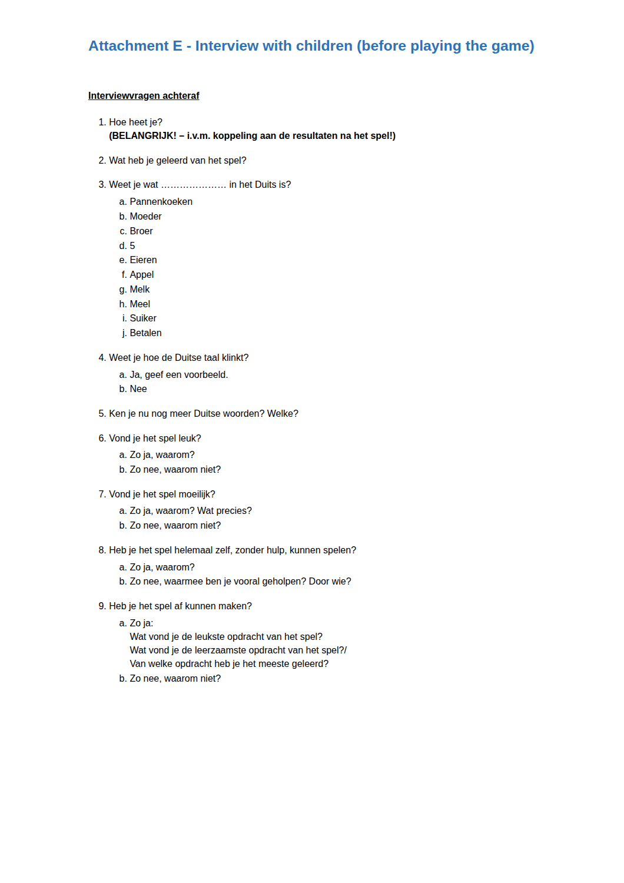Attachment E - Interview with children (before playing the game)
Interviewvragen achteraf
Hoe heet je?
(BELANGRIJK! – i.v.m. koppeling aan de resultaten na het spel!)
Wat heb je geleerd van het spel?
Weet je wat ………………… in het Duits is?
Pannenkoeken
Moeder
Broer
5
Eieren
Appel
Melk
Meel
Suiker
Betalen
Weet je hoe de Duitse taal klinkt?
Ja, geef een voorbeeld.
Nee
Ken je nu nog meer Duitse woorden? Welke?
Vond je het spel leuk?
Zo ja, waarom?
Zo nee, waarom niet?
Vond je het spel moeilijk?
Zo ja, waarom? Wat precies?
Zo nee, waarom niet?
Heb je het spel helemaal zelf, zonder hulp, kunnen spelen?
Zo ja, waarom?
Zo nee, waarmee ben je vooral geholpen? Door wie?
Heb je het spel af kunnen maken?
Zo ja:
Wat vond je de leukste opdracht van het spel?
Wat vond je de leerzaamste opdracht van het spel?/
Van welke opdracht heb je het meeste geleerd?
Zo nee, waarom niet?